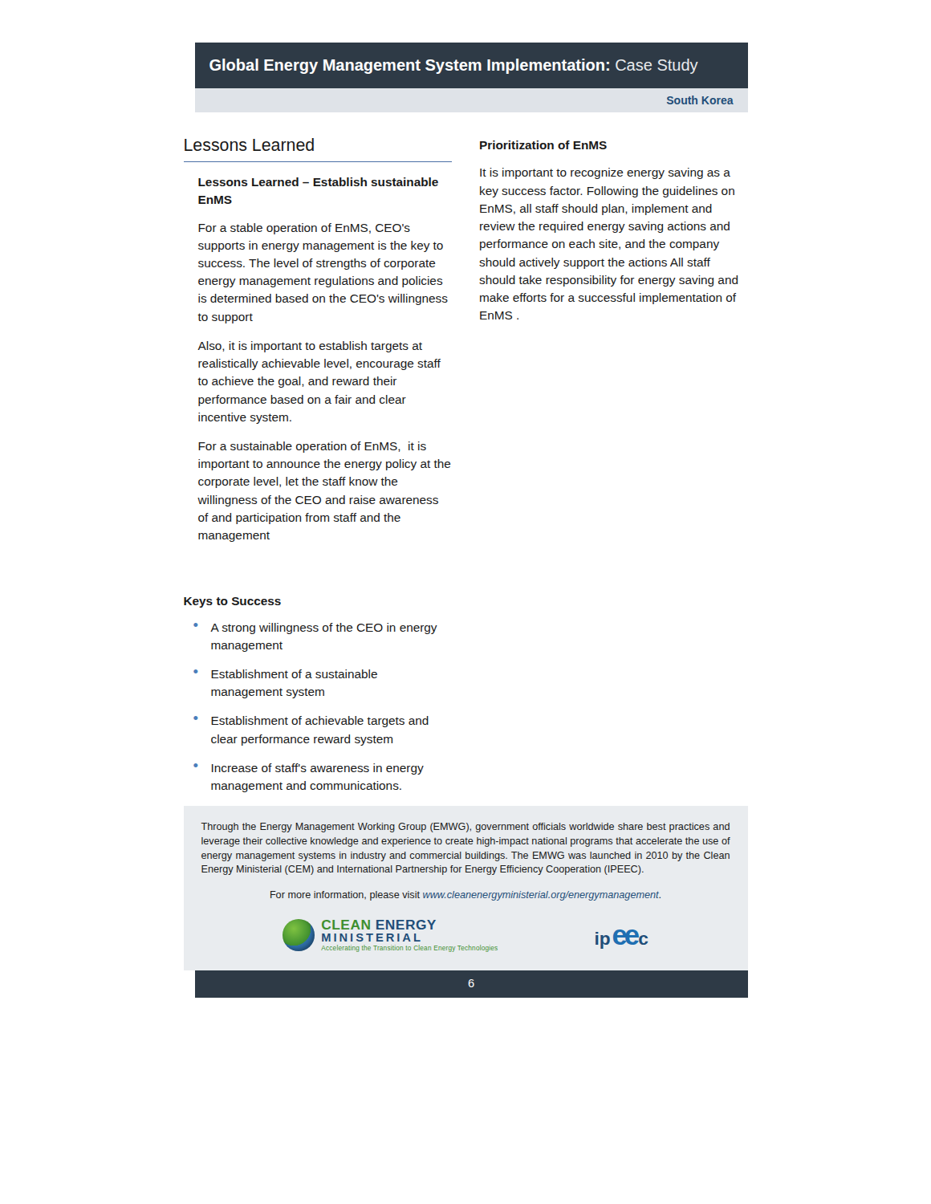Global Energy Management System Implementation: Case Study
South Korea
Lessons Learned
Lessons Learned – Establish sustainable EnMS
For a stable operation of EnMS, CEO's supports in energy management is the key to success. The level of strengths of corporate energy management regulations and policies is determined based on the CEO's willingness to support
Also, it is important to establish targets at realistically achievable level, encourage staff to achieve the goal, and reward their performance based on a fair and clear incentive system.
For a sustainable operation of EnMS, it is important to announce the energy policy at the corporate level, let the staff know the willingness of the CEO and raise awareness of and participation from staff and the management
Keys to Success
A strong willingness of the CEO in energy management
Establishment of a sustainable management system
Establishment of achievable targets and clear performance reward system
Increase of staff's awareness in energy management and communications.
Prioritization of EnMS
It is important to recognize energy saving as a key success factor. Following the guidelines on EnMS, all staff should plan, implement and review the required energy saving actions and performance on each site, and the company should actively support the actions All staff should take responsibility for energy saving and make efforts for a successful implementation of EnMS .
Through the Energy Management Working Group (EMWG), government officials worldwide share best practices and leverage their collective knowledge and experience to create high-impact national programs that accelerate the use of energy management systems in industry and commercial buildings. The EMWG was launched in 2010 by the Clean Energy Ministerial (CEM) and International Partnership for Energy Efficiency Cooperation (IPEEC).
For more information, please visit www.cleanenergyministerial.org/energymanagement.
CLEAN ENERGY
MINISTERIAL
Accelerating the Transition to Clean Energy Technologies
ip ee c
6